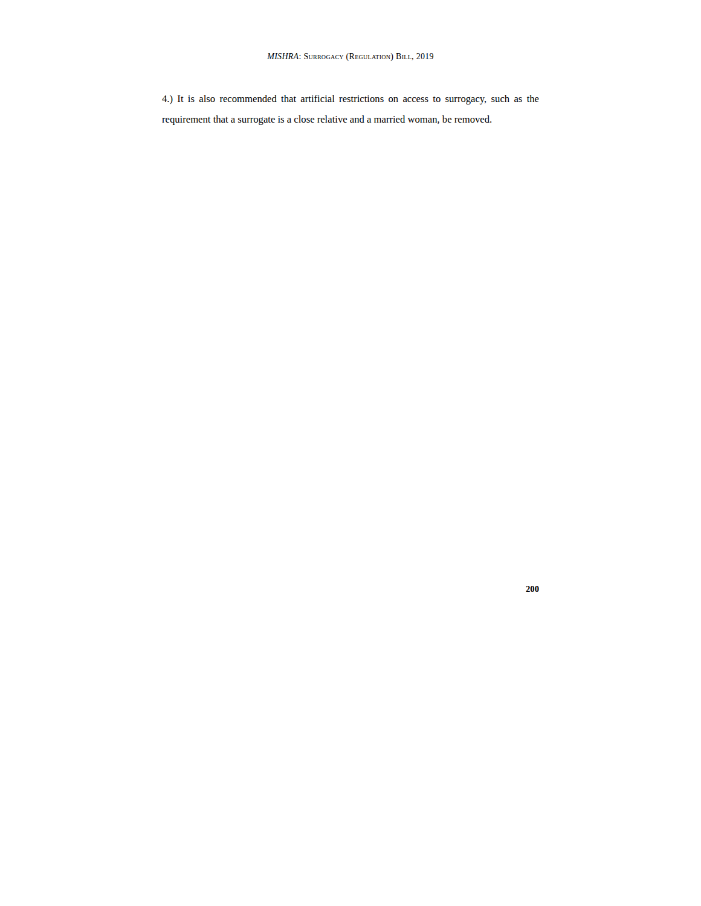MISHRA: Surrogacy (Regulation) Bill, 2019
4.) It is also recommended that artificial restrictions on access to surrogacy, such as the requirement that a surrogate is a close relative and a married woman, be removed.
200